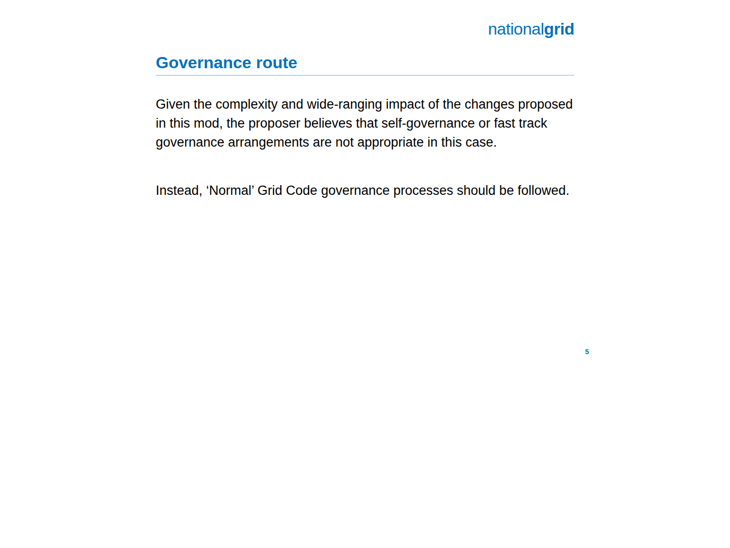nationalgrid
Governance route
Given the complexity and wide-ranging impact of the changes proposed in this mod, the proposer believes that self-governance or fast track governance arrangements are not appropriate in this case.
Instead, ‘Normal’ Grid Code governance processes should be followed.
5